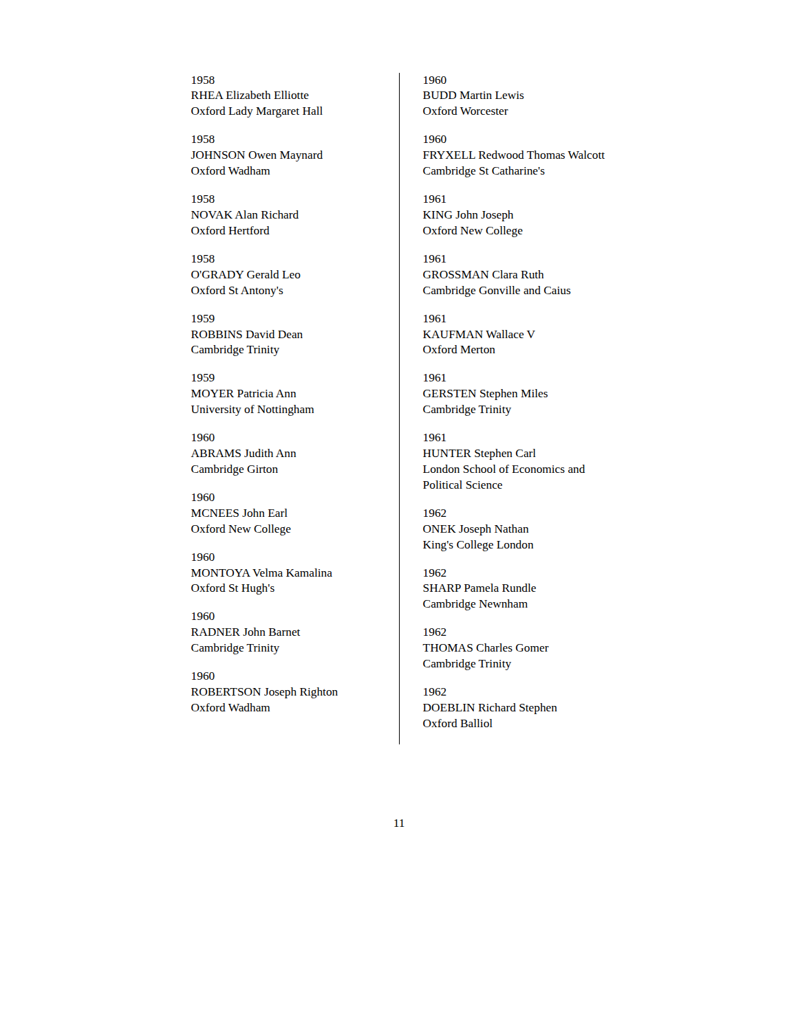1958
RHEA Elizabeth Elliotte
Oxford Lady Margaret Hall
1958
JOHNSON Owen Maynard
Oxford Wadham
1958
NOVAK Alan Richard
Oxford Hertford
1958
O'GRADY Gerald Leo
Oxford St Antony's
1959
ROBBINS David Dean
Cambridge Trinity
1959
MOYER Patricia Ann
University of Nottingham
1960
ABRAMS Judith Ann
Cambridge Girton
1960
MCNEES John Earl
Oxford New College
1960
MONTOYA Velma Kamalina
Oxford St Hugh's
1960
RADNER John Barnet
Cambridge Trinity
1960
ROBERTSON Joseph Righton
Oxford Wadham
1960
BUDD Martin Lewis
Oxford Worcester
1960
FRYXELL Redwood Thomas Walcott
Cambridge St Catharine's
1961
KING John Joseph
Oxford New College
1961
GROSSMAN Clara Ruth
Cambridge Gonville and Caius
1961
KAUFMAN Wallace V
Oxford Merton
1961
GERSTEN Stephen Miles
Cambridge Trinity
1961
HUNTER Stephen Carl
London School of Economics and Political Science
1962
ONEK Joseph Nathan
King's College London
1962
SHARP Pamela Rundle
Cambridge Newnham
1962
THOMAS Charles Gomer
Cambridge Trinity
1962
DOEBLIN Richard Stephen
Oxford Balliol
11